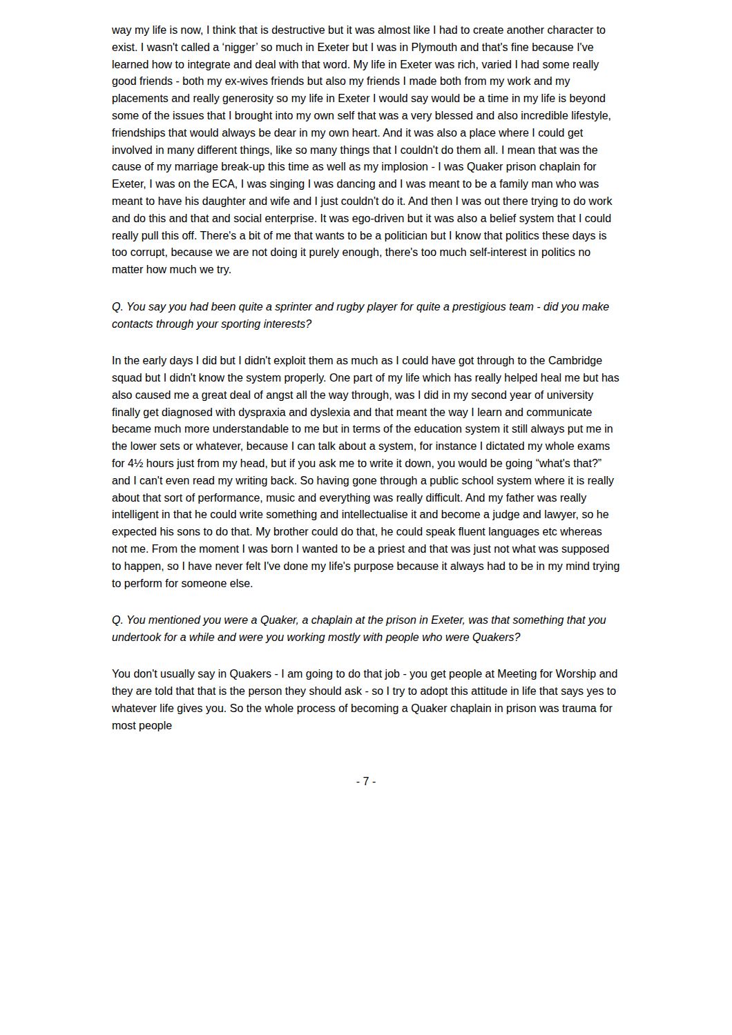way my life is now, I think that is destructive but it was almost like I had to create another character to exist. I wasn't called a ‘nigger’ so much in Exeter but I was in Plymouth and that's fine because I've learned how to integrate and deal with that word. My life in Exeter was rich, varied I had some really good friends - both my ex-wives friends but also my friends I made both from my work and my placements and really generosity so my life in Exeter I would say would be a time in my life is beyond some of the issues that I brought into my own self that was a very blessed and also incredible lifestyle, friendships that would always be dear in my own heart. And it was also a place where I could get involved in many different things, like so many things that I couldn't do them all. I mean that was the cause of my marriage break-up this time as well as my implosion - I was Quaker prison chaplain for Exeter, I was on the ECA, I was singing I was dancing and I was meant to be a family man who was meant to have his daughter and wife and I just couldn't do it. And then I was out there trying to do work and do this and that and social enterprise. It was ego-driven but it was also a belief system that I could really pull this off. There's a bit of me that wants to be a politician but I know that politics these days is too corrupt, because we are not doing it purely enough, there's too much self-interest in politics no matter how much we try.
Q. You say you had been quite a sprinter and rugby player for quite a prestigious team - did you make contacts through your sporting interests?
In the early days I did but I didn't exploit them as much as I could have got through to the Cambridge squad but I didn't know the system properly. One part of my life which has really helped heal me but has also caused me a great deal of angst all the way through, was I did in my second year of university finally get diagnosed with dyspraxia and dyslexia and that meant the way I learn and communicate became much more understandable to me but in terms of the education system it still always put me in the lower sets or whatever, because I can talk about a system, for instance I dictated my whole exams for 4½ hours just from my head, but if you ask me to write it down, you would be going “what's that?” and I can't even read my writing back. So having gone through a public school system where it is really about that sort of performance, music and everything was really difficult. And my father was really intelligent in that he could write something and intellectualise it and become a judge and lawyer, so he expected his sons to do that. My brother could do that, he could speak fluent languages etc whereas not me. From the moment I was born I wanted to be a priest and that was just not what was supposed to happen, so I have never felt I've done my life's purpose because it always had to be in my mind trying to perform for someone else.
Q. You mentioned you were a Quaker, a chaplain at the prison in Exeter, was that something that you undertook for a while and were you working mostly with people who were Quakers?
You don't usually say in Quakers - I am going to do that job - you get people at Meeting for Worship and they are told that that is the person they should ask - so I try to adopt this attitude in life that says yes to whatever life gives you. So the whole process of becoming a Quaker chaplain in prison was trauma for most people
- 7 -